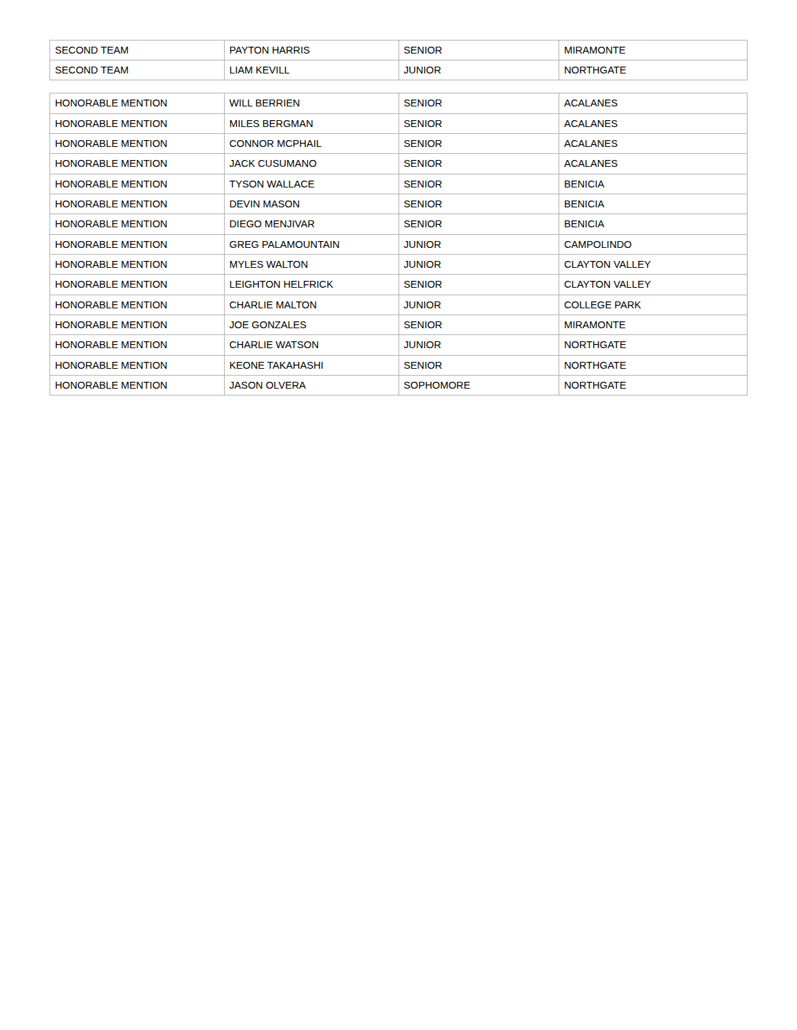| SECOND TEAM | PAYTON HARRIS | SENIOR | MIRAMONTE |
| SECOND TEAM | LIAM KEVILL | JUNIOR | NORTHGATE |
| HONORABLE MENTION | WILL BERRIEN | SENIOR | ACALANES |
| HONORABLE MENTION | MILES BERGMAN | SENIOR | ACALANES |
| HONORABLE MENTION | CONNOR MCPHAIL | SENIOR | ACALANES |
| HONORABLE MENTION | JACK CUSUMANO | SENIOR | ACALANES |
| HONORABLE MENTION | TYSON WALLACE | SENIOR | BENICIA |
| HONORABLE MENTION | DEVIN MASON | SENIOR | BENICIA |
| HONORABLE MENTION | DIEGO MENJIVAR | SENIOR | BENICIA |
| HONORABLE MENTION | GREG PALAMOUNTAIN | JUNIOR | CAMPOLINDO |
| HONORABLE MENTION | MYLES WALTON | JUNIOR | CLAYTON VALLEY |
| HONORABLE MENTION | LEIGHTON HELFRICK | SENIOR | CLAYTON VALLEY |
| HONORABLE MENTION | CHARLIE MALTON | JUNIOR | COLLEGE PARK |
| HONORABLE MENTION | JOE GONZALES | SENIOR | MIRAMONTE |
| HONORABLE MENTION | CHARLIE WATSON | JUNIOR | NORTHGATE |
| HONORABLE MENTION | KEONE TAKAHASHI | SENIOR | NORTHGATE |
| HONORABLE MENTION | JASON OLVERA | SOPHOMORE | NORTHGATE |